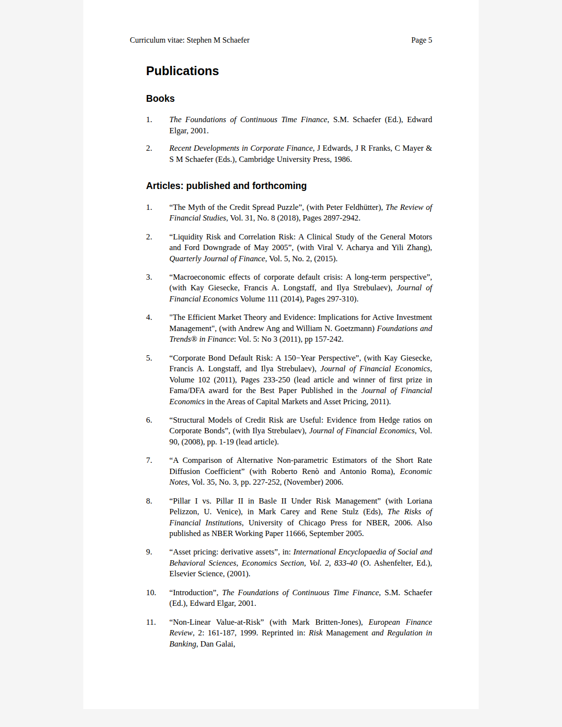Curriculum vitae: Stephen M Schaefer Page 5
Publications
Books
The Foundations of Continuous Time Finance, S.M. Schaefer (Ed.), Edward Elgar, 2001.
Recent Developments in Corporate Finance, J Edwards, J R Franks, C Mayer & S M Schaefer (Eds.), Cambridge University Press, 1986.
Articles: published and forthcoming
“The Myth of the Credit Spread Puzzle”, (with Peter Feldhütter), The Review of Financial Studies, Vol. 31, No. 8 (2018), Pages 2897-2942.
“Liquidity Risk and Correlation Risk: A Clinical Study of the General Motors and Ford Downgrade of May 2005”, (with Viral V. Acharya and Yili Zhang), Quarterly Journal of Finance, Vol. 5, No. 2, (2015).
“Macroeconomic effects of corporate default crisis: A long-term perspective”, (with Kay Giesecke, Francis A. Longstaff, and Ilya Strebulaev), Journal of Financial Economics Volume 111 (2014), Pages 297-310).
"The Efficient Market Theory and Evidence: Implications for Active Investment Management", (with Andrew Ang and William N. Goetzmann) Foundations and Trends® in Finance: Vol. 5: No 3 (2011), pp 157-242.
“Corporate Bond Default Risk: A 150−Year Perspective”, (with Kay Giesecke, Francis A. Longstaff, and Ilya Strebulaev), Journal of Financial Economics, Volume 102 (2011), Pages 233-250 (lead article and winner of first prize in Fama/DFA award for the Best Paper Published in the Journal of Financial Economics in the Areas of Capital Markets and Asset Pricing, 2011).
“Structural Models of Credit Risk are Useful: Evidence from Hedge ratios on Corporate Bonds”, (with Ilya Strebulaev), Journal of Financial Economics, Vol. 90, (2008), pp. 1-19 (lead article).
“A Comparison of Alternative Non-parametric Estimators of the Short Rate Diffusion Coefficient” (with Roberto Renò and Antonio Roma), Economic Notes, Vol. 35, No. 3, pp. 227-252, (November) 2006.
“Pillar I vs. Pillar II in Basle II Under Risk Management” (with Loriana Pelizzon, U. Venice), in Mark Carey and Rene Stulz (Eds), The Risks of Financial Institutions, University of Chicago Press for NBER, 2006. Also published as NBER Working Paper 11666, September 2005.
“Asset pricing: derivative assets”, in: International Encyclopaedia of Social and Behavioral Sciences, Economics Section, Vol. 2, 833-40 (O. Ashenfelter, Ed.), Elsevier Science, (2001).
“Introduction”, The Foundations of Continuous Time Finance, S.M. Schaefer (Ed.), Edward Elgar, 2001.
“Non-Linear Value-at-Risk” (with Mark Britten-Jones), European Finance Review, 2: 161-187, 1999. Reprinted in: Risk Management and Regulation in Banking, Dan Galai,